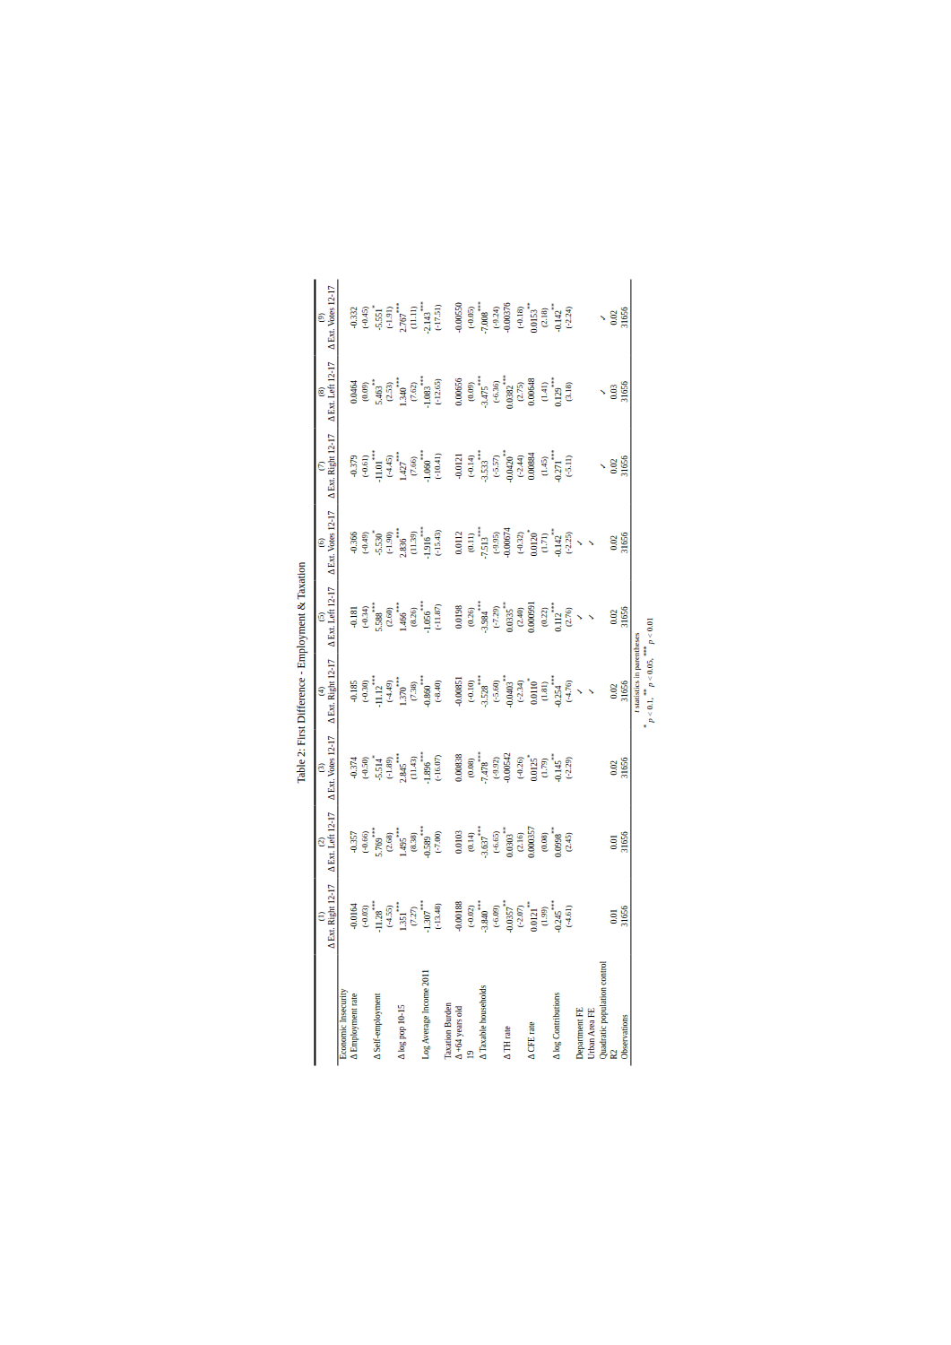Table 2: First Difference - Employment & Taxation
| | (1) | (2) | (3) | (4) | (5) | (6) | (7) | (8) | (9) |
| --- | --- | --- | --- | --- | --- | --- | --- | --- | --- |
| | Δ Ext. Right 12-17 | Δ Ext. Left 12-17 | Δ Ext. Votes 12-17 | Δ Ext. Right 12-17 | Δ Ext. Left 12-17 | Δ Ext. Votes 12-17 | Δ Ext. Right 12-17 | Δ Ext. Left 12-17 | Δ Ext. Votes 12-17 |
| Economic Insecurity | |
| Δ Employment rate | -0.0164 | -0.357 | -0.374 | -0.185 | -0.181 | -0.366 | -0.379 | 0.0464 | -0.332 |
| | (-0.03) | (-0.66) | (-0.50) | (-0.30) | (-0.34) | (-0.49) | (-0.61) | (0.09) | (-0.45) |
| Δ Self-employment | -11.28 *** | 5.769 *** | -5.514 * | -11.12 *** | 5.588 *** | -5.530 * | -11.01 *** | 5.463 ** | -5.551 * |
| | (-4.55) | (2.68) | (-1.89) | (-4.49) | (2.60) | (-1.90) | (-4.45) | (2.53) | (-1.91) |
| Δ log pop 10-15 | 1.351 *** | 1.495 *** | 2.845 *** | 1.370 *** | 1.466 *** | 2.836 *** | 1.427 *** | 1.340 *** | 2.767 *** |
| | (7.27) | (8.38) | (11.43) | (7.38) | (8.26) | (11.39) | (7.66) | (7.62) | (11.11) |
| Log Average Income 2011 | -1.307 *** | -0.589 *** | -1.896 *** | -0.860 *** | -1.056 *** | -1.916 *** | -1.060 *** | -1.083 *** | -2.143 *** |
| | (-13.48) | (-7.00) | (-16.07) | (-8.40) | (-11.87) | (-15.43) | (-10.41) | (-12.65) | (-17.51) |
| Taxation Burden | |
| Δ +64 years old | -0.00188 | 0.0103 | 0.00838 | -0.00851 | 0.0198 | 0.0112 | -0.0121 | 0.00656 | -0.00550 |
| 19 | (-0.02) | (0.14) | (0.08) | (-0.10) | (0.26) | (0.11) | (-0.14) | (0.09) | (-0.05) |
| Δ Taxable households | -3.840 *** | -3.637 *** | -7.478 *** | -3.528 *** | -3.984 *** | -7.513 *** | -3.533 *** | -3.475 *** | -7.008 *** |
| | (-6.09) | (-6.65) | (-9.92) | (-5.60) | (-7.29) | (-9.95) | (-5.57) | (-6.36) | (-9.24) |
| Δ TH rate | -0.0357 ** | 0.0303 ** | -0.00542 | -0.0403 ** | 0.0335 ** | -0.00674 | -0.0420 ** | 0.0382 *** | -0.00376 |
| | (-2.07) | (2.16) | (-0.26) | (-2.34) | (2.40) | (-0.32) | (-2.44) | (2.75) | (-0.18) |
| Δ CFE rate | 0.0121 ** | 0.000357 | 0.0125 * | 0.0110 * | 0.000991 | 0.0120 * | 0.00884 | 0.00648 | 0.0153 ** |
| | (1.99) | (0.08) | (1.79) | (1.81) | (0.22) | (1.71) | (1.45) | (1.41) | (2.18) |
| Δ log Contributions | -0.245 *** | 0.0998 ** | -0.145 ** | -0.254 *** | 0.112 *** | -0.142 ** | -0.271 *** | 0.129 *** | -0.142 ** |
| | (-4.61) | (2.45) | (-2.29) | (-4.76) | (2.76) | (-2.25) | (-5.11) | (3.18) | (-2.24) |
| Department FE | | | | ✓ | ✓ | ✓ | | | |
| Urban Area FE | | | | ✓ | ✓ | ✓ | | | |
| Quadratic population control | | | | | | | ✓ | ✓ | ✓ |
| R2 | 0.01 | 0.01 | 0.02 | 0.02 | 0.02 | 0.02 | 0.02 | 0.03 | 0.02 |
| Observations | 31656 | 31656 | 31656 | 31656 | 31656 | 31656 | 31656 | 31656 | 31656 |
| t statistics in parentheses |
| * p < 0.1, ** p < 0.05, *** p < 0.01 |